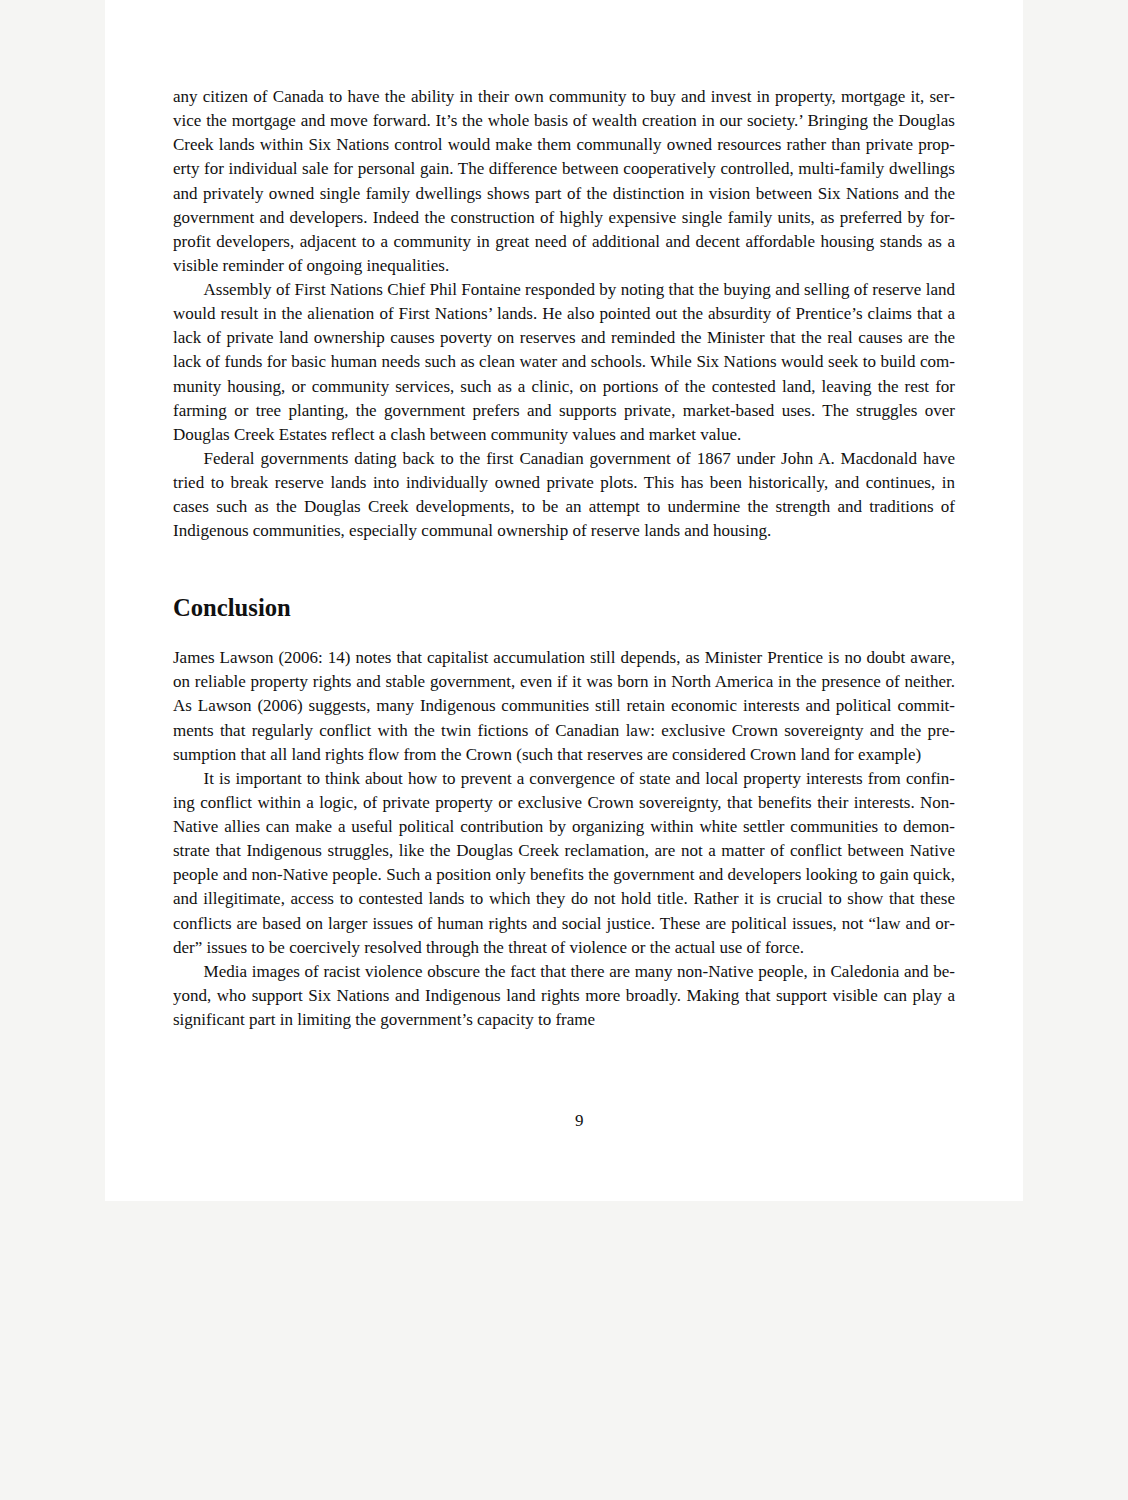any citizen of Canada to have the ability in their own community to buy and invest in property, mortgage it, service the mortgage and move forward. It’s the whole basis of wealth creation in our society.’ Bringing the Douglas Creek lands within Six Nations control would make them communally owned resources rather than private property for individual sale for personal gain. The difference between cooperatively controlled, multi-family dwellings and privately owned single family dwellings shows part of the distinction in vision between Six Nations and the government and developers. Indeed the construction of highly expensive single family units, as preferred by for-profit developers, adjacent to a community in great need of additional and decent affordable housing stands as a visible reminder of ongoing inequalities.
Assembly of First Nations Chief Phil Fontaine responded by noting that the buying and selling of reserve land would result in the alienation of First Nations’ lands. He also pointed out the absurdity of Prentice’s claims that a lack of private land ownership causes poverty on reserves and reminded the Minister that the real causes are the lack of funds for basic human needs such as clean water and schools. While Six Nations would seek to build community housing, or community services, such as a clinic, on portions of the contested land, leaving the rest for farming or tree planting, the government prefers and supports private, market-based uses. The struggles over Douglas Creek Estates reflect a clash between community values and market value.
Federal governments dating back to the first Canadian government of 1867 under John A. Macdonald have tried to break reserve lands into individually owned private plots. This has been historically, and continues, in cases such as the Douglas Creek developments, to be an attempt to undermine the strength and traditions of Indigenous communities, especially communal ownership of reserve lands and housing.
Conclusion
James Lawson (2006: 14) notes that capitalist accumulation still depends, as Minister Prentice is no doubt aware, on reliable property rights and stable government, even if it was born in North America in the presence of neither. As Lawson (2006) suggests, many Indigenous communities still retain economic interests and political commitments that regularly conflict with the twin fictions of Canadian law: exclusive Crown sovereignty and the presumption that all land rights flow from the Crown (such that reserves are considered Crown land for example)
It is important to think about how to prevent a convergence of state and local property interests from confining conflict within a logic, of private property or exclusive Crown sovereignty, that benefits their interests. Non-Native allies can make a useful political contribution by organizing within white settler communities to demonstrate that Indigenous struggles, like the Douglas Creek reclamation, are not a matter of conflict between Native people and non-Native people. Such a position only benefits the government and developers looking to gain quick, and illegitimate, access to contested lands to which they do not hold title. Rather it is crucial to show that these conflicts are based on larger issues of human rights and social justice. These are political issues, not “law and order” issues to be coercively resolved through the threat of violence or the actual use of force.
Media images of racist violence obscure the fact that there are many non-Native people, in Caledonia and beyond, who support Six Nations and Indigenous land rights more broadly. Making that support visible can play a significant part in limiting the government’s capacity to frame
9